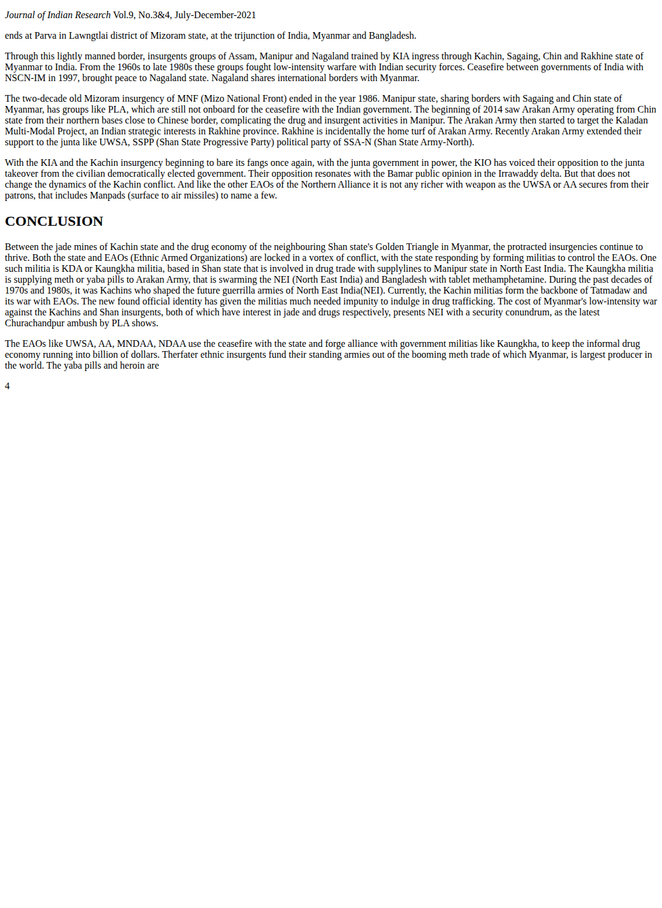Journal of Indian Research Vol.9, No.3&4, July-December-2021
ends at Parva in Lawngtlai district of Mizoram state, at the trijunction of India, Myanmar and Bangladesh.
Through this lightly manned border, insurgents groups of Assam, Manipur and Nagaland trained by KIA ingress through Kachin, Sagaing, Chin and Rakhine state of Myanmar to India. From the 1960s to late 1980s these groups fought low-intensity warfare with Indian security forces. Ceasefire between governments of India with NSCN-IM in 1997, brought peace to Nagaland state. Nagaland shares international borders with Myanmar.
The two-decade old Mizoram insurgency of MNF (Mizo National Front) ended in the year 1986. Manipur state, sharing borders with Sagaing and Chin state of Myanmar, has groups like PLA, which are still not onboard for the ceasefire with the Indian government. The beginning of 2014 saw Arakan Army operating from Chin state from their northern bases close to Chinese border, complicating the drug and insurgent activities in Manipur. The Arakan Army then started to target the Kaladan Multi-Modal Project, an Indian strategic interests in Rakhine province. Rakhine is incidentally the home turf of Arakan Army. Recently Arakan Army extended their support to the junta like UWSA, SSPP (Shan State Progressive Party) political party of SSA-N (Shan State Army-North).
With the KIA and the Kachin insurgency beginning to bare its fangs once again, with the junta government in power, the KIO has voiced their opposition to the junta takeover from the civilian democratically elected government. Their opposition resonates with the Bamar public opinion in the Irrawaddy delta. But that does not change the dynamics of the Kachin conflict. And like the other EAOs of the Northern Alliance it is not any richer with weapon as the UWSA or AA secures from their patrons, that includes Manpads (surface to air missiles) to name a few.
CONCLUSION
Between the jade mines of Kachin state and the drug economy of the neighbouring Shan state's Golden Triangle in Myanmar, the protracted insurgencies continue to thrive. Both the state and EAOs (Ethnic Armed Organizations) are locked in a vortex of conflict, with the state responding by forming militias to control the EAOs. One such militia is KDA or Kaungkha militia, based in Shan state that is involved in drug trade with supplylines to Manipur state in North East India. The Kaungkha militia is supplying meth or yaba pills to Arakan Army, that is swarming the NEI (North East India) and Bangladesh with tablet methamphetamine. During the past decades of 1970s and 1980s, it was Kachins who shaped the future guerrilla armies of North East India(NEI). Currently, the Kachin militias form the backbone of Tatmadaw and its war with EAOs. The new found official identity has given the militias much needed impunity to indulge in drug trafficking. The cost of Myanmar's low-intensity war against the Kachins and Shan insurgents, both of which have interest in jade and drugs respectively, presents NEI with a security conundrum, as the latest Churachandpur ambush by PLA shows.
The EAOs like UWSA, AA, MNDAA, NDAA use the ceasefire with the state and forge alliance with government militias like Kaungkha, to keep the informal drug economy running into billion of dollars. Therfater ethnic insurgents fund their standing armies out of the booming meth trade of which Myanmar, is largest producer in the world. The yaba pills and heroin are
4